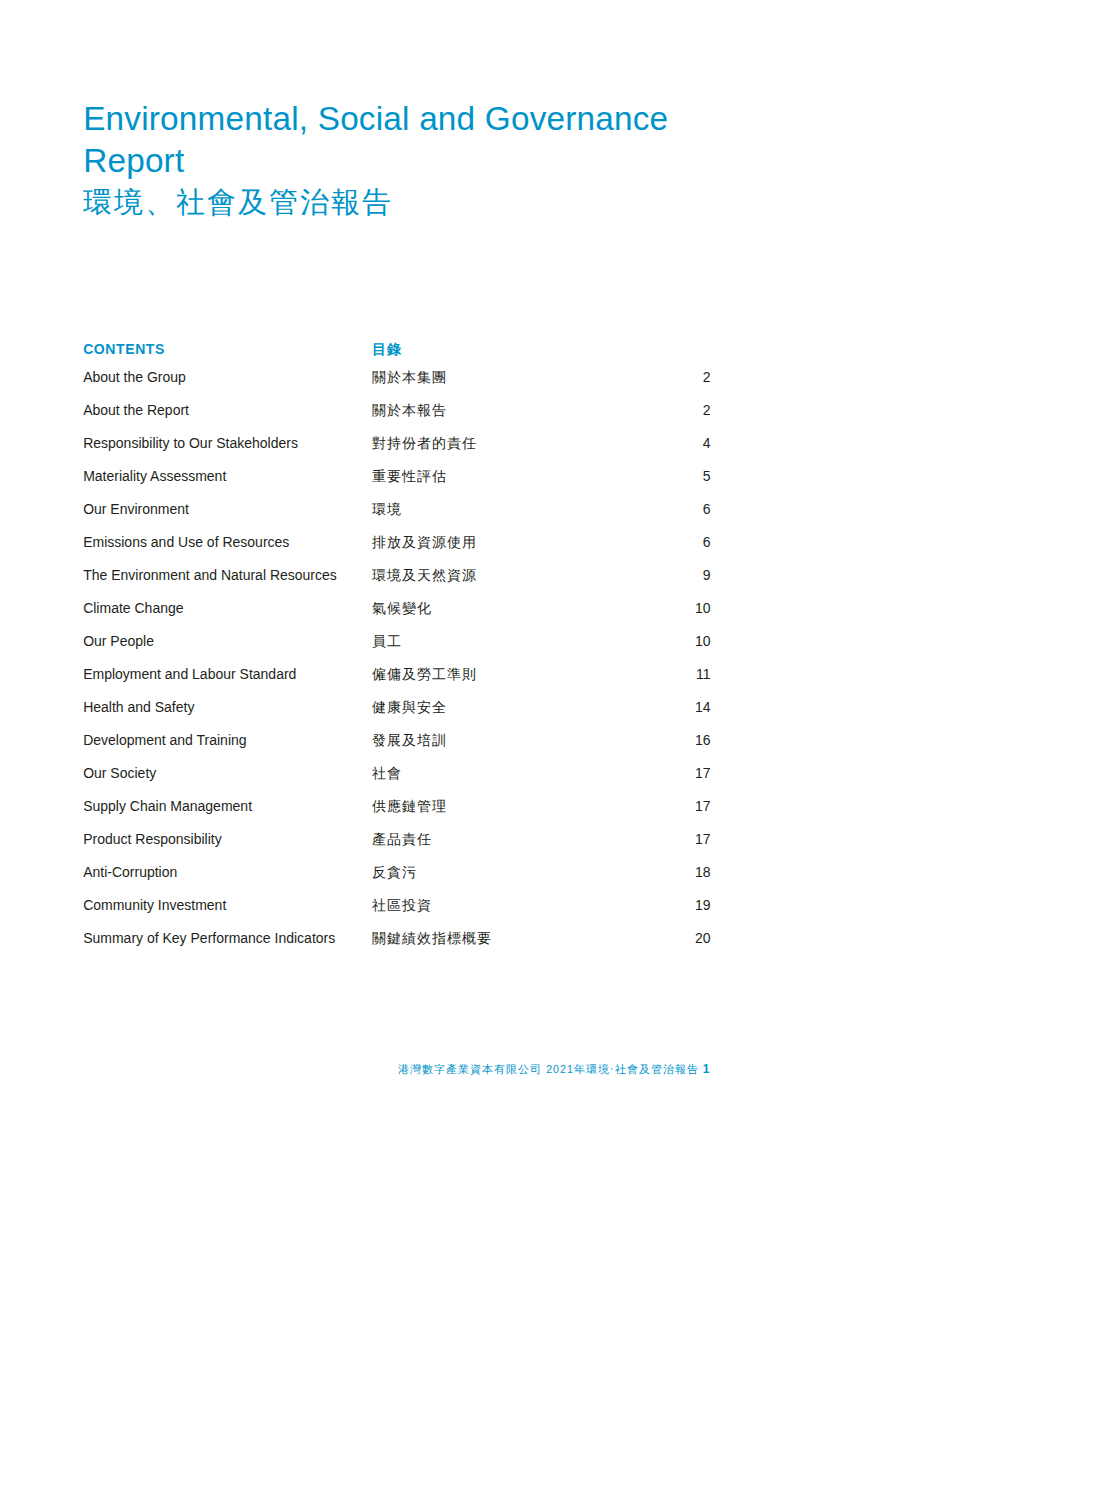Environmental, Social and Governance Report 環境、社會及管治報告
| CONTENTS | 目錄 | |
| About the Group | 關於本集團 | 2 |
| About the Report | 關於本報告 | 2 |
| Responsibility to Our Stakeholders | 對持份者的責任 | 4 |
| Materiality Assessment | 重要性評估 | 5 |
| Our Environment | 環境 | 6 |
| Emissions and Use of Resources | 排放及資源使用 | 6 |
| The Environment and Natural Resources | 環境及天然資源 | 9 |
| Climate Change | 氣候變化 | 10 |
| Our People | 員工 | 10 |
| Employment and Labour Standard | 僱傭及勞工準則 | 11 |
| Health and Safety | 健康與安全 | 14 |
| Development and Training | 發展及培訓 | 16 |
| Our Society | 社會 | 17 |
| Supply Chain Management | 供應鏈管理 | 17 |
| Product Responsibility | 產品責任 | 17 |
| Anti-Corruption | 反貪污 | 18 |
| Community Investment | 社區投資 | 19 |
| Summary of Key Performance Indicators | 關鍵績效指標概要 | 20 |
港灣數字產業資本有限公司 2021年環境‧社會及管治報告1